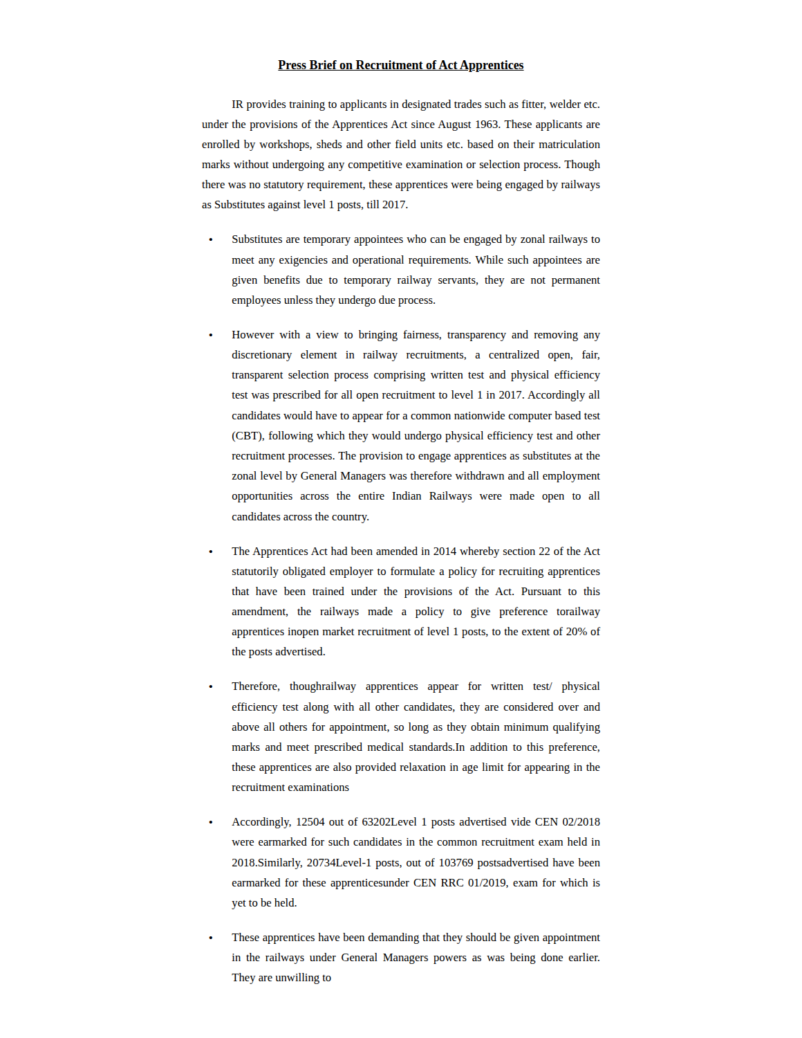Press Brief on Recruitment of Act Apprentices
IR provides training to applicants in designated trades such as fitter, welder etc. under the provisions of the Apprentices Act since August 1963. These applicants are enrolled by workshops, sheds and other field units etc. based on their matriculation marks without undergoing any competitive examination or selection process. Though there was no statutory requirement, these apprentices were being engaged by railways as Substitutes against level 1 posts, till 2017.
Substitutes are temporary appointees who can be engaged by zonal railways to meet any exigencies and operational requirements. While such appointees are given benefits due to temporary railway servants, they are not permanent employees unless they undergo due process.
However with a view to bringing fairness, transparency and removing any discretionary element in railway recruitments, a centralized open, fair, transparent selection process comprising written test and physical efficiency test was prescribed for all open recruitment to level 1 in 2017. Accordingly all candidates would have to appear for a common nationwide computer based test (CBT), following which they would undergo physical efficiency test and other recruitment processes. The provision to engage apprentices as substitutes at the zonal level by General Managers was therefore withdrawn and all employment opportunities across the entire Indian Railways were made open to all candidates across the country.
The Apprentices Act had been amended in 2014 whereby section 22 of the Act statutorily obligated employer to formulate a policy for recruiting apprentices that have been trained under the provisions of the Act. Pursuant to this amendment, the railways made a policy to give preference torailway apprentices inopen market recruitment of level 1 posts, to the extent of 20% of the posts advertised.
Therefore, thoughrailway apprentices appear for written test/ physical efficiency test along with all other candidates, they are considered over and above all others for appointment, so long as they obtain minimum qualifying marks and meet prescribed medical standards.In addition to this preference, these apprentices are also provided relaxation in age limit for appearing in the recruitment examinations
Accordingly, 12504 out of 63202Level 1 posts advertised vide CEN 02/2018 were earmarked for such candidates in the common recruitment exam held in 2018.Similarly, 20734Level-1 posts, out of 103769 postsadvertised have been earmarked for these apprenticesunder CEN RRC 01/2019, exam for which is yet to be held.
These apprentices have been demanding that they should be given appointment in the railways under General Managers powers as was being done earlier. They are unwilling to